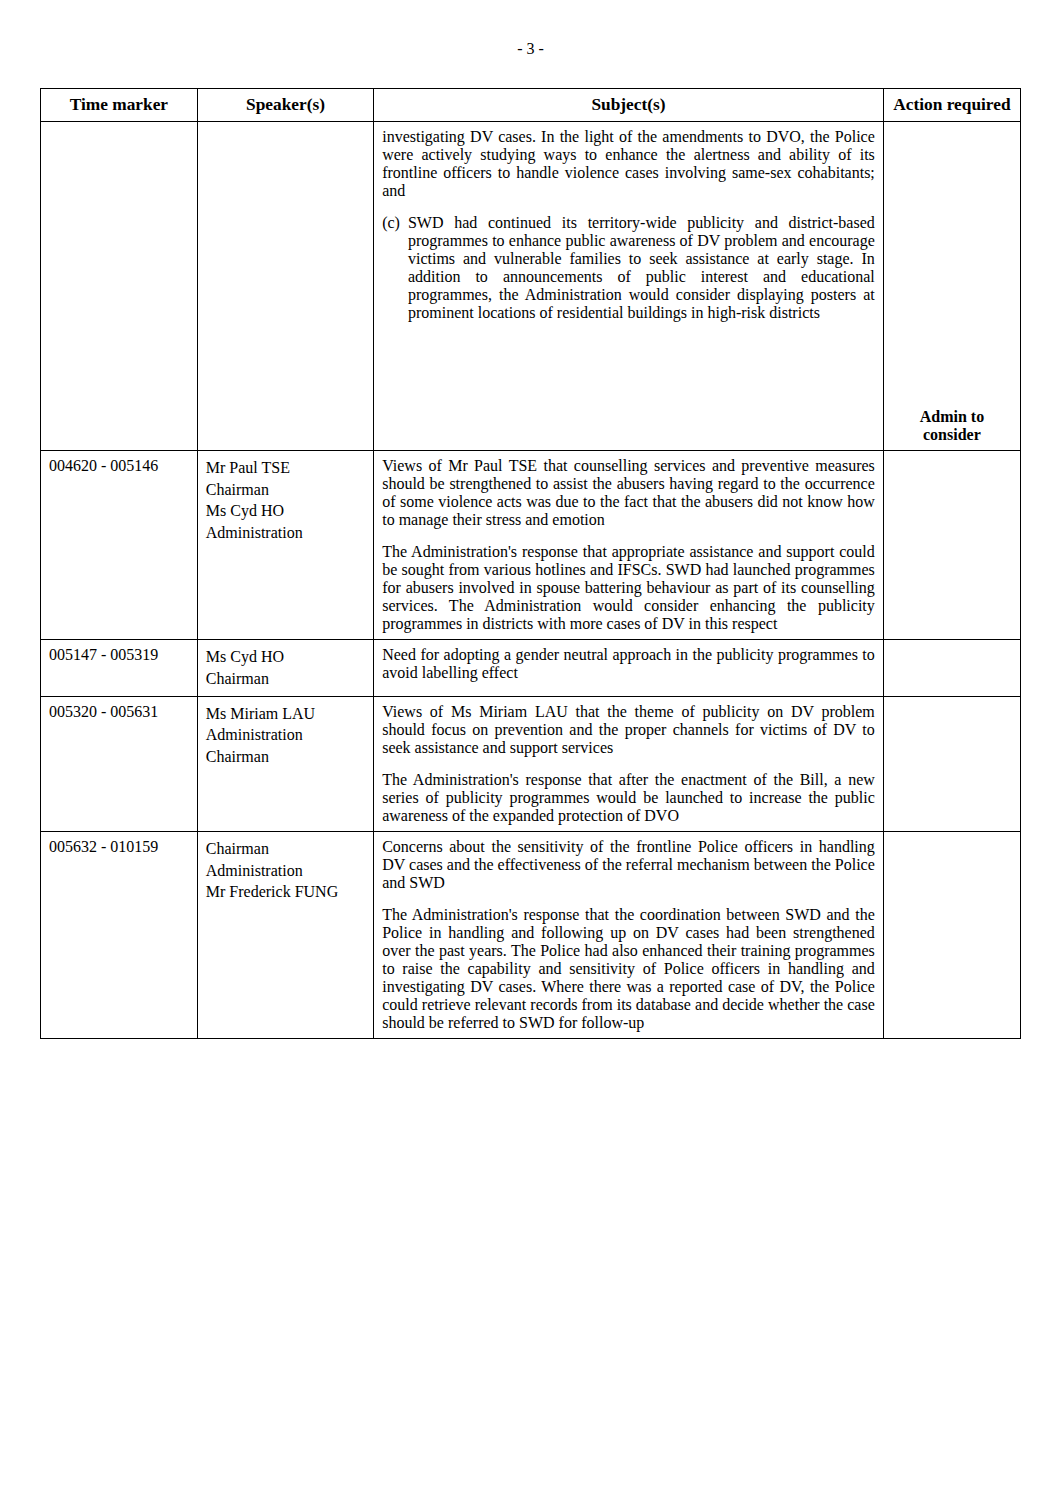- 3 -
| Time marker | Speaker(s) | Subject(s) | Action required |
| --- | --- | --- | --- |
| | | investigating DV cases. In the light of the amendments to DVO, the Police were actively studying ways to enhance the alertness and ability of its frontline officers to handle violence cases involving same-sex cohabitants; and (c) SWD had continued its territory-wide publicity and district-based programmes to enhance public awareness of DV problem and encourage victims and vulnerable families to seek assistance at early stage. In addition to announcements of public interest and educational programmes, the Administration would consider displaying posters at prominent locations of residential buildings in high-risk districts | Admin to consider |
| 004620 - 005146 | Mr Paul TSE Chairman Ms Cyd HO Administration | Views of Mr Paul TSE that counselling services and preventive measures should be strengthened to assist the abusers having regard to the occurrence of some violence acts was due to the fact that the abusers did not know how to manage their stress and emotion The Administration's response that appropriate assistance and support could be sought from various hotlines and IFSCs. SWD had launched programmes for abusers involved in spouse battering behaviour as part of its counselling services. The Administration would consider enhancing the publicity programmes in districts with more cases of DV in this respect | |
| 005147 - 005319 | Ms Cyd HO Chairman | Need for adopting a gender neutral approach in the publicity programmes to avoid labelling effect | |
| 005320 - 005631 | Ms Miriam LAU Administration Chairman | Views of Ms Miriam LAU that the theme of publicity on DV problem should focus on prevention and the proper channels for victims of DV to seek assistance and support services The Administration's response that after the enactment of the Bill, a new series of publicity programmes would be launched to increase the public awareness of the expanded protection of DVO | |
| 005632 - 010159 | Chairman Administration Mr Frederick FUNG | Concerns about the sensitivity of the frontline Police officers in handling DV cases and the effectiveness of the referral mechanism between the Police and SWD The Administration's response that the coordination between SWD and the Police in handling and following up on DV cases had been strengthened over the past years. The Police had also enhanced their training programmes to raise the capability and sensitivity of Police officers in handling and investigating DV cases. Where there was a reported case of DV, the Police could retrieve relevant records from its database and decide whether the case should be referred to SWD for follow-up | |